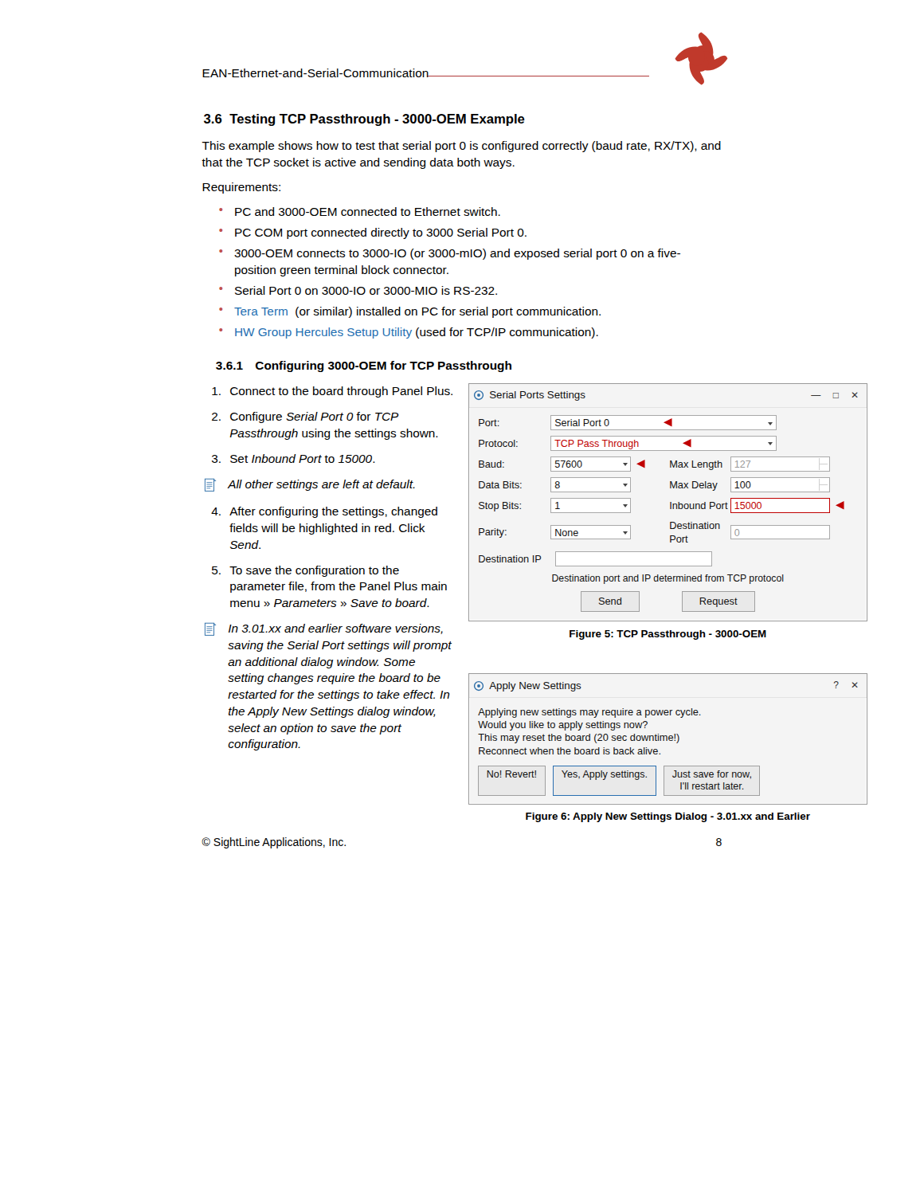EAN-Ethernet-and-Serial-Communication
3.6 Testing TCP Passthrough - 3000-OEM Example
This example shows how to test that serial port 0 is configured correctly (baud rate, RX/TX), and that the TCP socket is active and sending data both ways.
Requirements:
PC and 3000-OEM connected to Ethernet switch.
PC COM port connected directly to 3000 Serial Port 0.
3000-OEM connects to 3000-IO (or 3000-mIO) and exposed serial port 0 on a five-position green terminal block connector.
Serial Port 0 on 3000-IO or 3000-MIO is RS-232.
Tera Term (or similar) installed on PC for serial port communication.
HW Group Hercules Setup Utility (used for TCP/IP communication).
3.6.1 Configuring 3000-OEM for TCP Passthrough
Connect to the board through Panel Plus.
Configure Serial Port 0 for TCP Passthrough using the settings shown.
Set Inbound Port to 15000.
All other settings are left at default.
After configuring the settings, changed fields will be highlighted in red. Click Send.
To save the configuration to the parameter file, from the Panel Plus main menu » Parameters » Save to board.
In 3.01.xx and earlier software versions, saving the Serial Port settings will prompt an additional dialog window. Some setting changes require the board to be restarted for the settings to take effect. In the Apply New Settings dialog window, select an option to save the port configuration.
Serial Ports Settings
—□✕
Port:
Serial Port 0
Protocol:
TCP Pass Through
Baud:
57600
Max Length
127
Data Bits:
8
Max Delay
100
Stop Bits:
1
Inbound Port
15000
Parity:
None
Destination Port
0
Destination IP
Destination port and IP determined from TCP protocol
Send
Request
Figure 5: TCP Passthrough - 3000-OEM
Apply New Settings
?✕
Applying new settings may require a power cycle.
Would you like to apply settings now?
This may reset the board (20 sec downtime!)
Reconnect when the board is back alive.
No! Revert!
Yes, Apply settings.
Just save for now,
I'll restart later.
Figure 6: Apply New Settings Dialog - 3.01.xx and Earlier
© SightLine Applications, Inc.
8